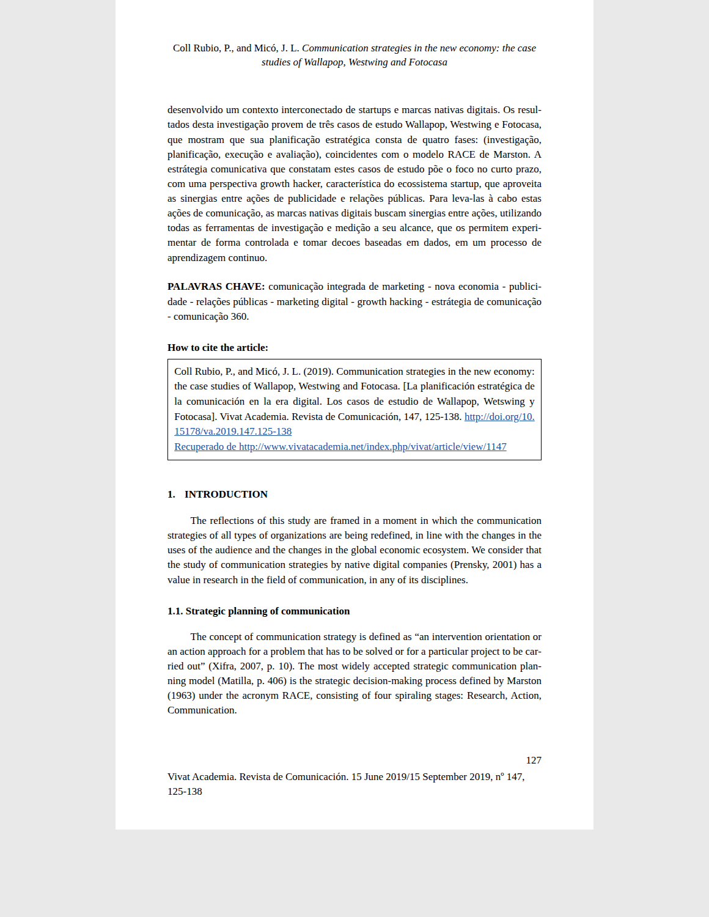Coll Rubio, P., and Micó, J. L. Communication strategies in the new economy: the case studies of Wallapop, Westwing and Fotocasa
desenvolvido um contexto interconectado de startups e marcas nativas digitais. Os resultados desta investigação provem de três casos de estudo Wallapop, Westwing e Fotocasa, que mostram que sua planificação estratégica consta de quatro fases: (investigação, planificação, execução e avaliação), coincidentes com o modelo RACE de Marston. A estrátegia comunicativa que constatam estes casos de estudo põe o foco no curto prazo, com uma perspectiva growth hacker, característica do ecossistema startup, que aproveita as sinergias entre ações de publicidade e relações públicas. Para leva-las à cabo estas ações de comunicação, as marcas nativas digitais buscam sinergias entre ações, utilizando todas as ferramentas de investigação e medição a seu alcance, que os permitem experimentar de forma controlada e tomar decoes baseadas em dados, em um processo de aprendizagem continuo.
PALAVRAS CHAVE: comunicação integrada de marketing - nova economia - publicidade - relações públicas - marketing digital - growth hacking - estrátegia de comunicação - comunicação 360.
How to cite the article:
Coll Rubio, P., and Micó, J. L. (2019). Communication strategies in the new economy: the case studies of Wallapop, Westwing and Fotocasa. [La planificación estratégica de la comunicación en la era digital. Los casos de estudio de Wallapop, Wetswing y Fotocasa]. Vivat Academia. Revista de Comunicación, 147, 125-138. http://doi.org/10.15178/va.2019.147.125-138
Recuperado de http://www.vivatacademia.net/index.php/vivat/article/view/1147
1. INTRODUCTION
The reflections of this study are framed in a moment in which the communication strategies of all types of organizations are being redefined, in line with the changes in the uses of the audience and the changes in the global economic ecosystem. We consider that the study of communication strategies by native digital companies (Prensky, 2001) has a value in research in the field of communication, in any of its disciplines.
1.1. Strategic planning of communication
The concept of communication strategy is defined as “an intervention orientation or an action approach for a problem that has to be solved or for a particular project to be carried out” (Xifra, 2007, p. 10). The most widely accepted strategic communication planning model (Matilla, p. 406) is the strategic decision-making process defined by Marston (1963) under the acronym RACE, consisting of four spiraling stages: Research, Action, Communication.
127
Vivat Academia. Revista de Comunicación. 15 June 2019/15 September 2019, nº 147, 125-138